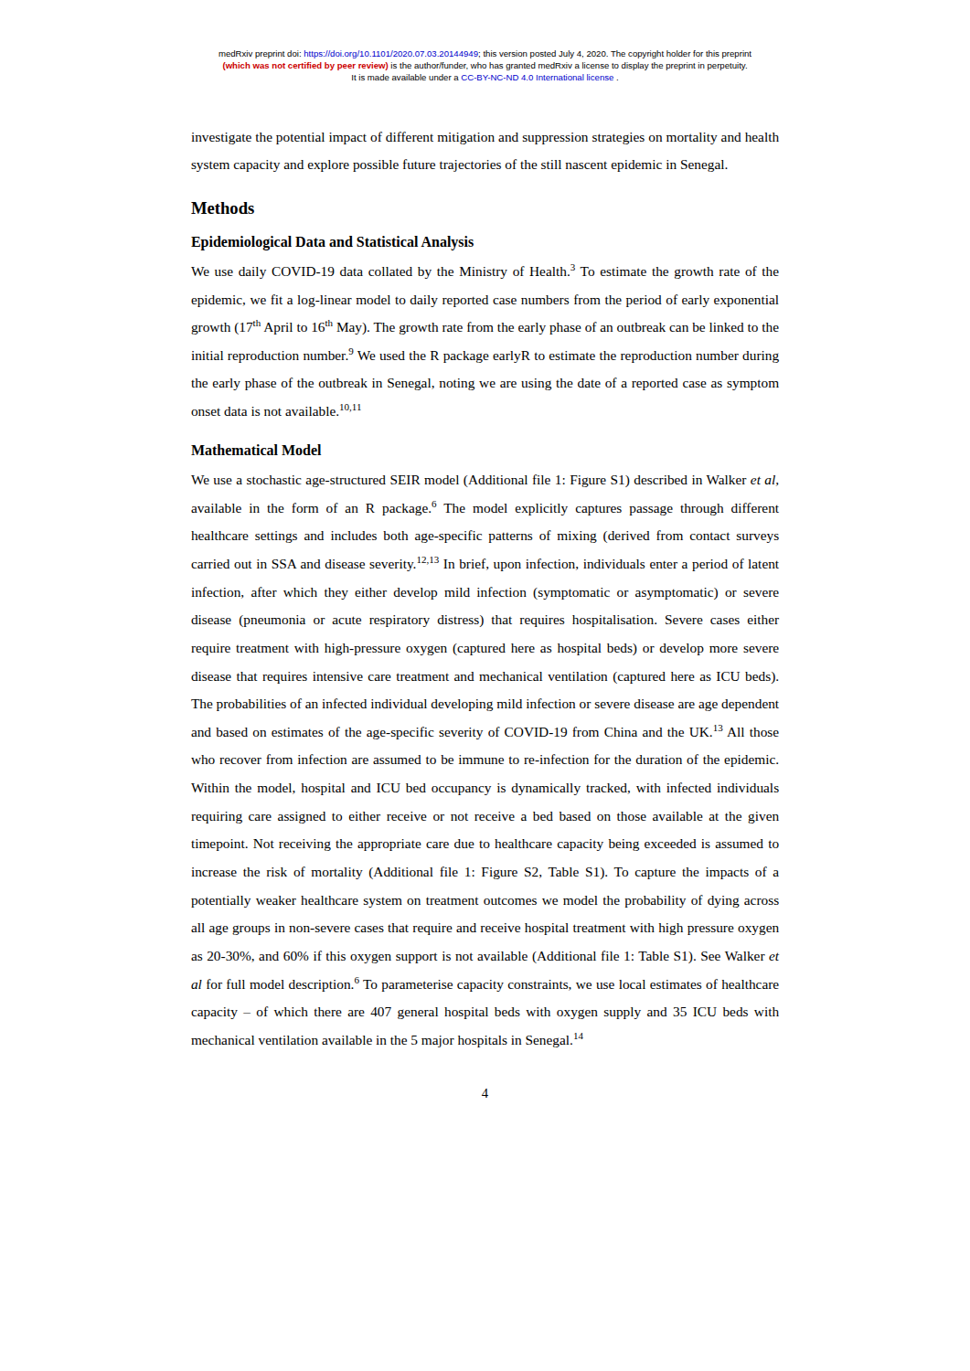medRxiv preprint doi: https://doi.org/10.1101/2020.07.03.20144949; this version posted July 4, 2020. The copyright holder for this preprint (which was not certified by peer review) is the author/funder, who has granted medRxiv a license to display the preprint in perpetuity. It is made available under a CC-BY-NC-ND 4.0 International license .
investigate the potential impact of different mitigation and suppression strategies on mortality and health system capacity and explore possible future trajectories of the still nascent epidemic in Senegal.
Methods
Epidemiological Data and Statistical Analysis
We use daily COVID-19 data collated by the Ministry of Health.3 To estimate the growth rate of the epidemic, we fit a log-linear model to daily reported case numbers from the period of early exponential growth (17th April to 16th May). The growth rate from the early phase of an outbreak can be linked to the initial reproduction number.9 We used the R package earlyR to estimate the reproduction number during the early phase of the outbreak in Senegal, noting we are using the date of a reported case as symptom onset data is not available.10,11
Mathematical Model
We use a stochastic age-structured SEIR model (Additional file 1: Figure S1) described in Walker et al, available in the form of an R package.6 The model explicitly captures passage through different healthcare settings and includes both age-specific patterns of mixing (derived from contact surveys carried out in SSA and disease severity.12,13 In brief, upon infection, individuals enter a period of latent infection, after which they either develop mild infection (symptomatic or asymptomatic) or severe disease (pneumonia or acute respiratory distress) that requires hospitalisation. Severe cases either require treatment with high-pressure oxygen (captured here as hospital beds) or develop more severe disease that requires intensive care treatment and mechanical ventilation (captured here as ICU beds). The probabilities of an infected individual developing mild infection or severe disease are age dependent and based on estimates of the age-specific severity of COVID-19 from China and the UK.13 All those who recover from infection are assumed to be immune to re-infection for the duration of the epidemic. Within the model, hospital and ICU bed occupancy is dynamically tracked, with infected individuals requiring care assigned to either receive or not receive a bed based on those available at the given timepoint. Not receiving the appropriate care due to healthcare capacity being exceeded is assumed to increase the risk of mortality (Additional file 1: Figure S2, Table S1). To capture the impacts of a potentially weaker healthcare system on treatment outcomes we model the probability of dying across all age groups in non-severe cases that require and receive hospital treatment with high pressure oxygen as 20-30%, and 60% if this oxygen support is not available (Additional file 1: Table S1). See Walker et al for full model description.6 To parameterise capacity constraints, we use local estimates of healthcare capacity – of which there are 407 general hospital beds with oxygen supply and 35 ICU beds with mechanical ventilation available in the 5 major hospitals in Senegal.14
4